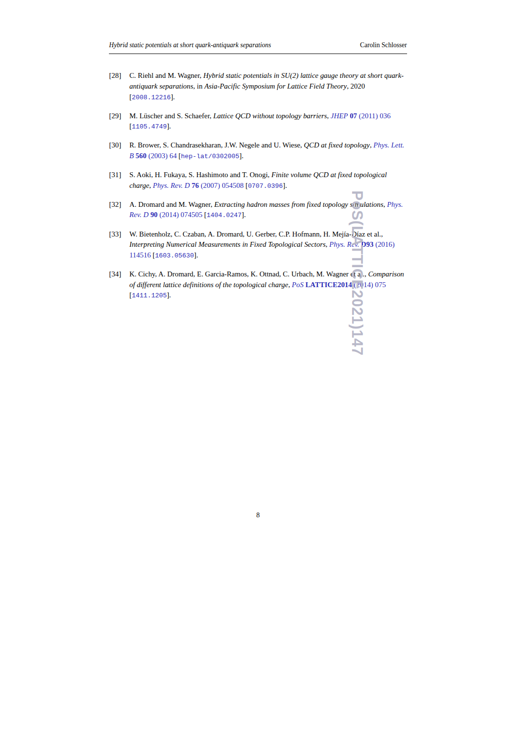Hybrid static potentials at short quark-antiquark separations Carolin Schlosser
[28] C. Riehl and M. Wagner, Hybrid static potentials in SU(2) lattice gauge theory at short quark-antiquark separations, in Asia-Pacific Symposium for Lattice Field Theory, 2020 [2008.12216].
[29] M. Lüscher and S. Schaefer, Lattice QCD without topology barriers, JHEP 07 (2011) 036 [1105.4749].
[30] R. Brower, S. Chandrasekharan, J.W. Negele and U. Wiese, QCD at fixed topology, Phys. Lett. B 560 (2003) 64 [hep-lat/0302005].
[31] S. Aoki, H. Fukaya, S. Hashimoto and T. Onogi, Finite volume QCD at fixed topological charge, Phys. Rev. D 76 (2007) 054508 [0707.0396].
[32] A. Dromard and M. Wagner, Extracting hadron masses from fixed topology simulations, Phys. Rev. D 90 (2014) 074505 [1404.0247].
[33] W. Bietenholz, C. Czaban, A. Dromard, U. Gerber, C.P. Hofmann, H. Mejía-Díaz et al., Interpreting Numerical Measurements in Fixed Topological Sectors, Phys. Rev. D93 (2016) 114516 [1603.05630].
[34] K. Cichy, A. Dromard, E. Garcia-Ramos, K. Ottnad, C. Urbach, M. Wagner et al., Comparison of different lattice definitions of the topological charge, PoS LATTICE2014 (2014) 075 [1411.1205].
PoS(LATTICE2021)147
8